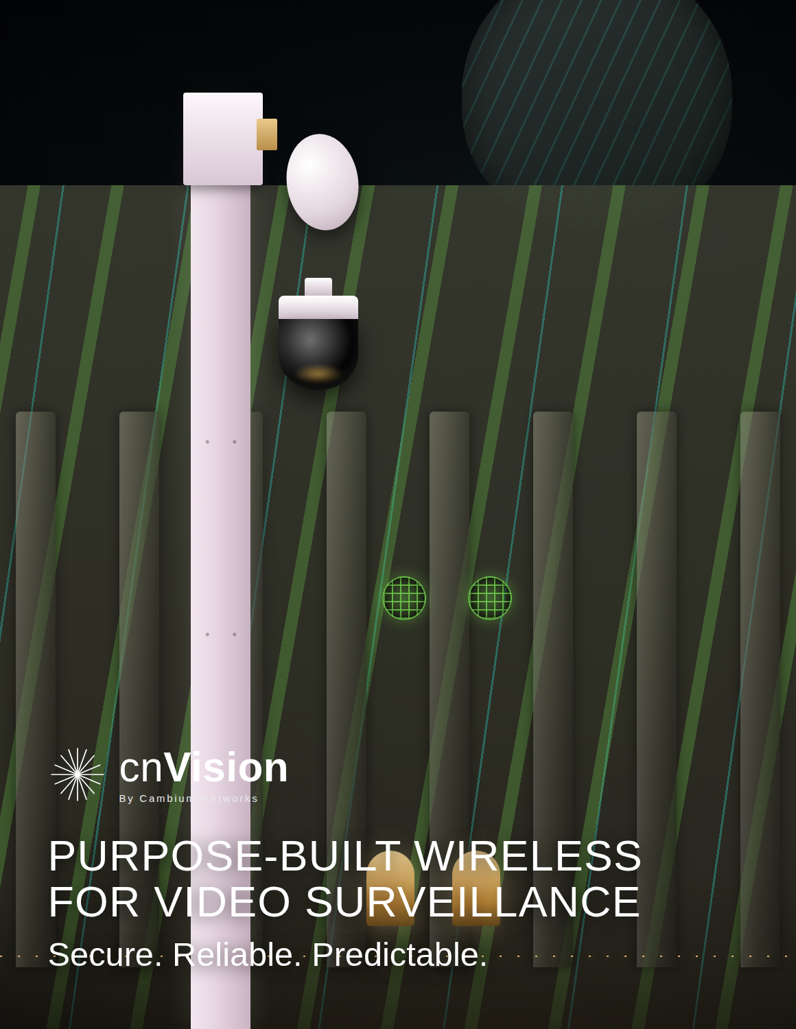cnVision By Cambium Networks
Purpose-Built Wireless
for Video Surveillance
Secure. Reliable. Predictable.